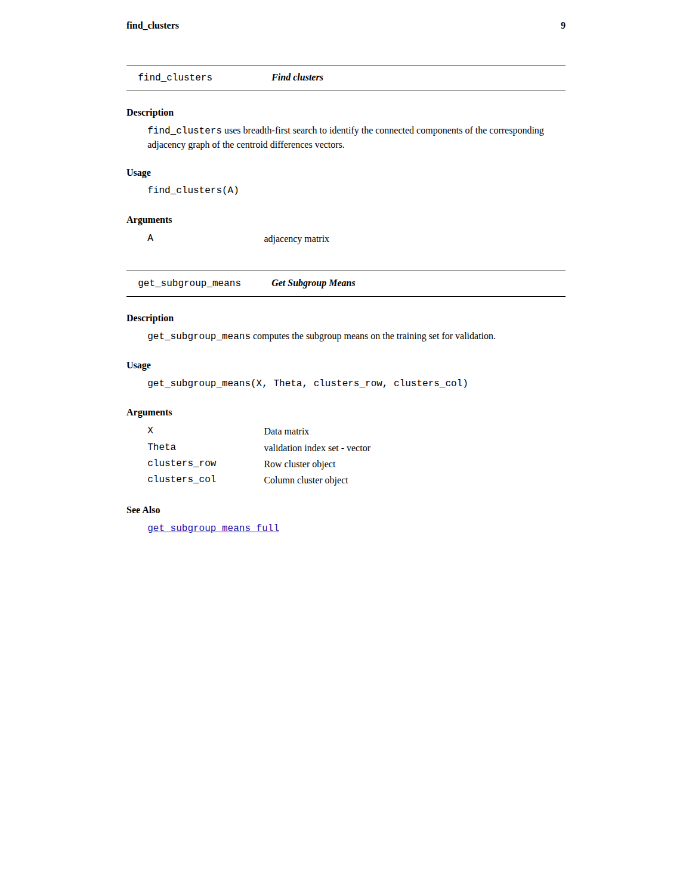find_clusters 9
find_clusters Find clusters
Description
find_clusters uses breadth-first search to identify the connected components of the corresponding adjacency graph of the centroid differences vectors.
Usage
find_clusters(A)
Arguments
| A | adjacency matrix |
get_subgroup_means Get Subgroup Means
Description
get_subgroup_means computes the subgroup means on the training set for validation.
Usage
get_subgroup_means(X, Theta, clusters_row, clusters_col)
Arguments
| X | Data matrix |
| Theta | validation index set - vector |
| clusters_row | Row cluster object |
| clusters_col | Column cluster object |
See Also
get_subgroup_means_full